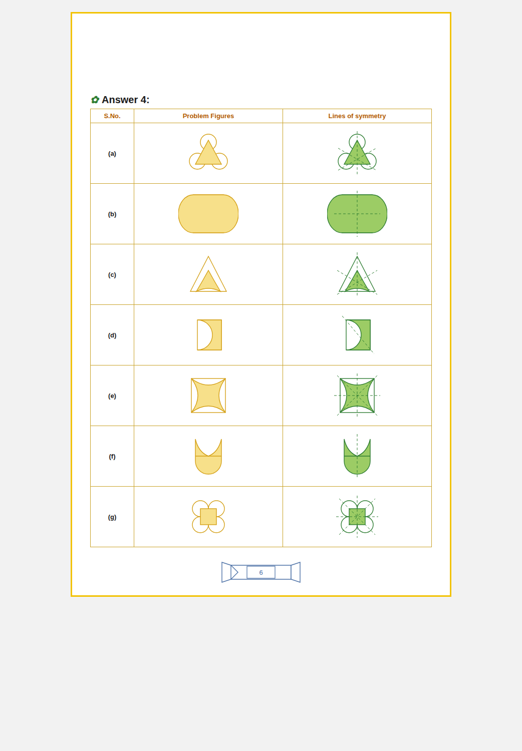✿Answer 4:
| S.No. | Problem Figures | Lines of symmetry |
| --- | --- | --- |
| (a) | | |
| (b) | | |
| (c) | | |
| (d) | | |
| (e) | | |
| (f) | | |
| (g) | | |
6